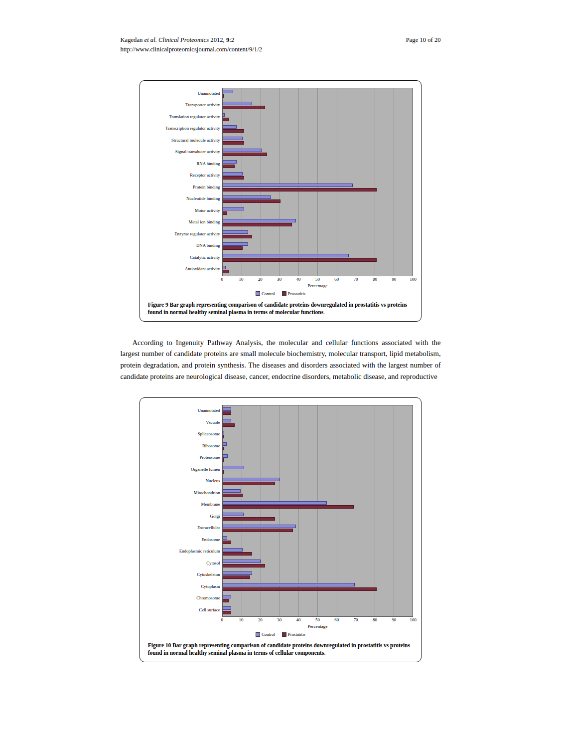Kagedan et al. Clinical Proteomics 2012, 9:2
http://www.clinicalproteomicsjournal.com/content/9/1/2
Page 10 of 20
Unannotated
Transporter activity
Translation regulator activity
Transcription regulator activity
Structural molecule activity
Signal transducer activity
RNA binding
Receptor activity
Protein binding
Nucleotide binding
Motor activity
Metal ion binding
Enzyme regulator activity
DNA binding
Catalytic activity
Antioxidant activity
0 10 20 30 40 50 60 70 80 90 100
Percentage
Control
Prostatitis
Figure 9 Bar graph representing comparison of candidate proteins downregulated in prostatitis vs proteins found in normal healthy seminal plasma in terms of molecular functions.
According to Ingenuity Pathway Analysis, the molecular and cellular functions associated with the largest number of candidate proteins are small molecule biochemistry, molecular transport, lipid metabolism, protein degradation, and protein synthesis. The diseases and disorders associated with the largest number of candidate proteins are neurological disease, cancer, endocrine disorders, metabolic disease, and reproductive
Unannotated
Vacuole
Spliceosome
Ribosome
Proteasome
Organelle lumen
Nucleus
Mitochondrion
Membrane
Golgi
Extracellular
Endosome
Endoplasmic reticulum
Cytosol
Cytoskeleton
Cytoplasm
Chromosome
Cell surface
0 10 20 30 40 50 60 70 80 90 100
Percentage
Control
Prostatitis
Figure 10 Bar graph representing comparison of candidate proteins downregulated in prostatitis vs proteins found in normal healthy seminal plasma in terms of cellular components.